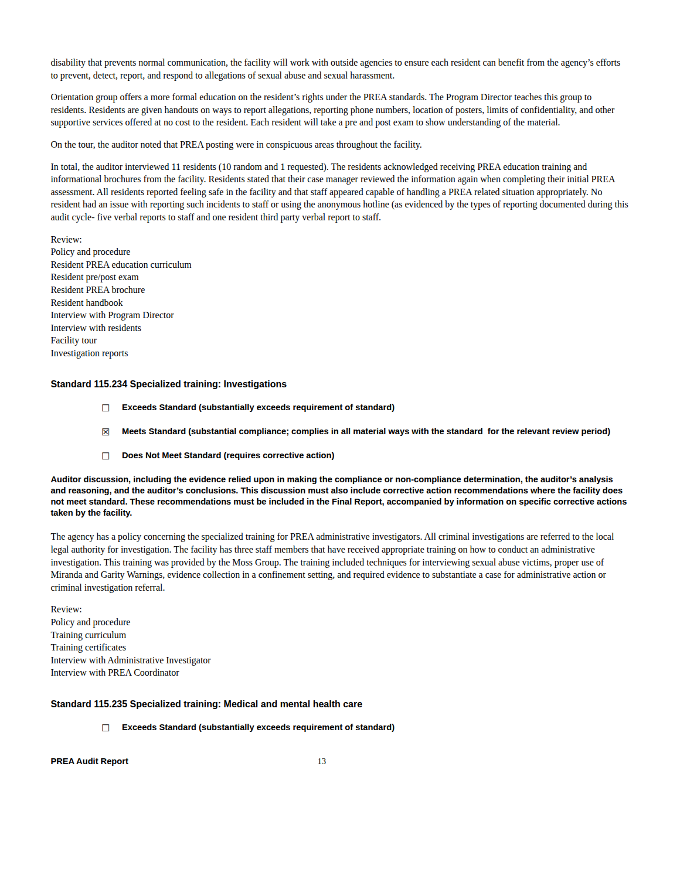disability that prevents normal communication, the facility will work with outside agencies to ensure each resident can benefit from the agency’s efforts to prevent, detect, report, and respond to allegations of sexual abuse and sexual harassment.
Orientation group offers a more formal education on the resident’s rights under the PREA standards. The Program Director teaches this group to residents. Residents are given handouts on ways to report allegations, reporting phone numbers, location of posters, limits of confidentiality, and other supportive services offered at no cost to the resident. Each resident will take a pre and post exam to show understanding of the material.
On the tour, the auditor noted that PREA posting were in conspicuous areas throughout the facility.
In total, the auditor interviewed 11 residents (10 random and 1 requested). The residents acknowledged receiving PREA education training and informational brochures from the facility. Residents stated that their case manager reviewed the information again when completing their initial PREA assessment. All residents reported feeling safe in the facility and that staff appeared capable of handling a PREA related situation appropriately. No resident had an issue with reporting such incidents to staff or using the anonymous hotline (as evidenced by the types of reporting documented during this audit cycle- five verbal reports to staff and one resident third party verbal report to staff.
Review:
Policy and procedure
Resident PREA education curriculum
Resident pre/post exam
Resident PREA brochure
Resident handbook
Interview with Program Director
Interview with residents
Facility tour
Investigation reports
Standard 115.234 Specialized training: Investigations
☐ Exceeds Standard (substantially exceeds requirement of standard)
☒ Meets Standard (substantial compliance; complies in all material ways with the standard for the relevant review period)
☐ Does Not Meet Standard (requires corrective action)
Auditor discussion, including the evidence relied upon in making the compliance or non-compliance determination, the auditor’s analysis and reasoning, and the auditor’s conclusions. This discussion must also include corrective action recommendations where the facility does not meet standard. These recommendations must be included in the Final Report, accompanied by information on specific corrective actions taken by the facility.
The agency has a policy concerning the specialized training for PREA administrative investigators. All criminal investigations are referred to the local legal authority for investigation. The facility has three staff members that have received appropriate training on how to conduct an administrative investigation. This training was provided by the Moss Group. The training included techniques for interviewing sexual abuse victims, proper use of Miranda and Garity Warnings, evidence collection in a confinement setting, and required evidence to substantiate a case for administrative action or criminal investigation referral.
Review:
Policy and procedure
Training curriculum
Training certificates
Interview with Administrative Investigator
Interview with PREA Coordinator
Standard 115.235 Specialized training: Medical and mental health care
☐ Exceeds Standard (substantially exceeds requirement of standard)
PREA Audit Report13